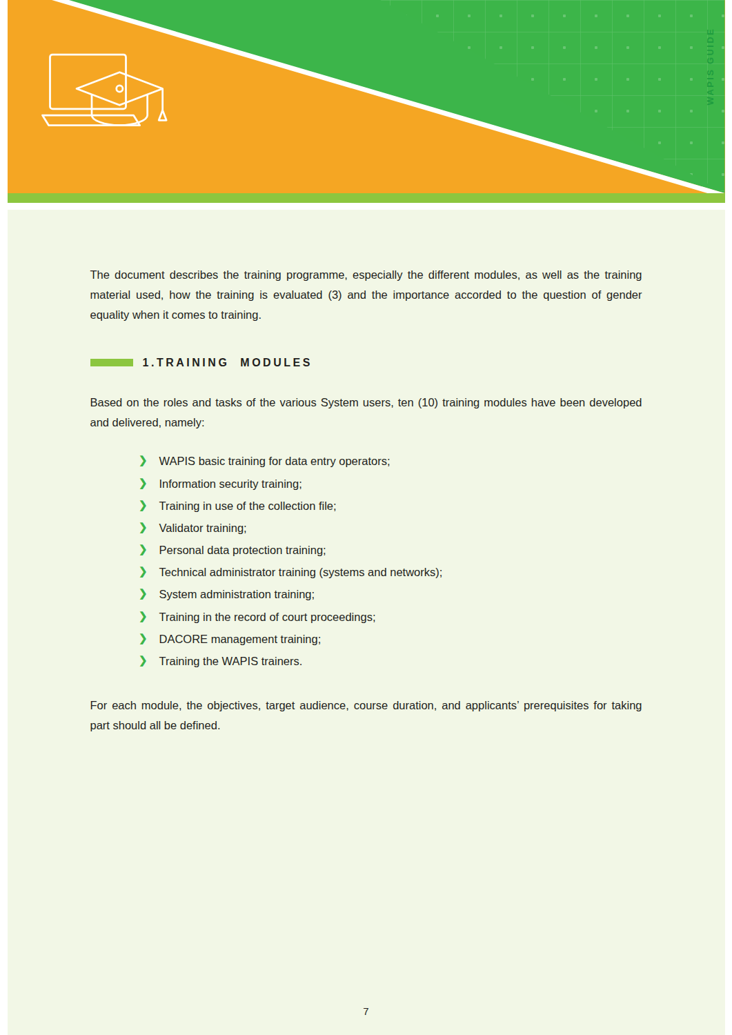WAPIS GUIDE
WAPIS PROGRAMME TRAINING STRATEGY
The document describes the training programme, especially the different modules, as well as the training material used, how the training is evaluated (3) and the importance accorded to the question of gender equality when it comes to training.
1.Training Modules
Based on the roles and tasks of the various System users, ten (10) training modules have been developed and delivered, namely:
WAPIS basic training for data entry operators;
Information security training;
Training in use of the collection file;
Validator training;
Personal data protection training;
Technical administrator training (systems and networks);
System administration training;
Training in the record of court proceedings;
DACORE management training;
Training the WAPIS trainers.
For each module, the objectives, target audience, course duration, and applicants’ prerequisites for taking part should all be defined.
7